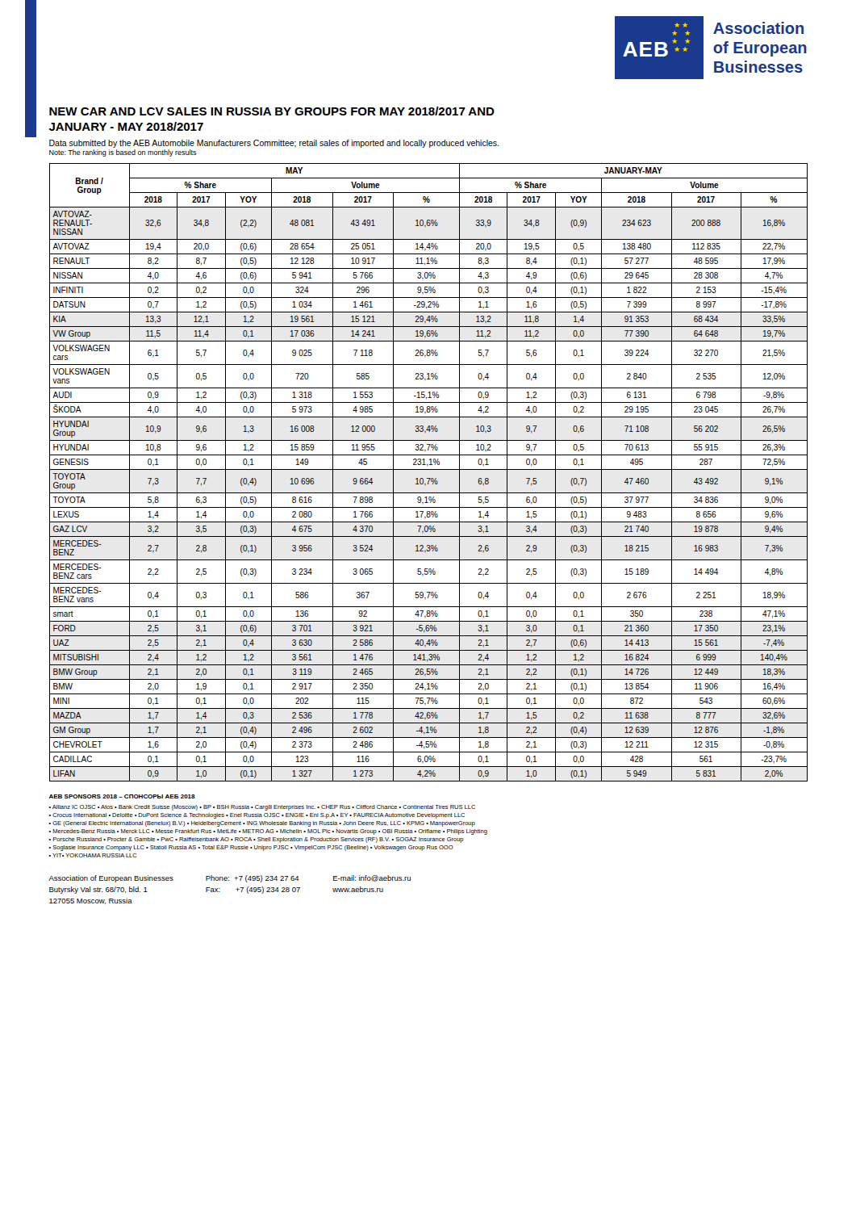AEB ★ ★
★ ★
★ ★
★ ★
Association
of European
Businesses
NEW CAR AND LCV SALES IN RUSSIA BY GROUPS FOR MAY 2018/2017 AND
JANUARY - MAY 2018/2017
Data submitted by the AEB Automobile Manufacturers Committee; retail sales of imported and locally produced vehicles.
Note: The ranking is based on monthly results
| Brand / Group | MAY | JANUARY-MAY |
| --- | --- | --- |
| % Share | Volume | % Share | Volume |
| 2018 | 2017 | YOY | 2018 | 2017 | % | 2018 | 2017 | YOY | 2018 | 2017 | % |
| AVTOVAZ- RENAULT- NISSAN | 32,6 | 34,8 | (2,2) | 48 081 | 43 491 | 10,6% | 33,9 | 34,8 | (0,9) | 234 623 | 200 888 | 16,8% |
| AVTOVAZ | 19,4 | 20,0 | (0,6) | 28 654 | 25 051 | 14,4% | 20,0 | 19,5 | 0,5 | 138 480 | 112 835 | 22,7% |
| RENAULT | 8,2 | 8,7 | (0,5) | 12 128 | 10 917 | 11,1% | 8,3 | 8,4 | (0,1) | 57 277 | 48 595 | 17,9% |
| NISSAN | 4,0 | 4,6 | (0,6) | 5 941 | 5 766 | 3,0% | 4,3 | 4,9 | (0,6) | 29 645 | 28 308 | 4,7% |
| INFINITI | 0,2 | 0,2 | 0,0 | 324 | 296 | 9,5% | 0,3 | 0,4 | (0,1) | 1 822 | 2 153 | -15,4% |
| DATSUN | 0,7 | 1,2 | (0,5) | 1 034 | 1 461 | -29,2% | 1,1 | 1,6 | (0,5) | 7 399 | 8 997 | -17,8% |
| KIA | 13,3 | 12,1 | 1,2 | 19 561 | 15 121 | 29,4% | 13,2 | 11,8 | 1,4 | 91 353 | 68 434 | 33,5% |
| VW Group | 11,5 | 11,4 | 0,1 | 17 036 | 14 241 | 19,6% | 11,2 | 11,2 | 0,0 | 77 390 | 64 648 | 19,7% |
| VOLKSWAGEN cars | 6,1 | 5,7 | 0,4 | 9 025 | 7 118 | 26,8% | 5,7 | 5,6 | 0,1 | 39 224 | 32 270 | 21,5% |
| VOLKSWAGEN vans | 0,5 | 0,5 | 0,0 | 720 | 585 | 23,1% | 0,4 | 0,4 | 0,0 | 2 840 | 2 535 | 12,0% |
| AUDI | 0,9 | 1,2 | (0,3) | 1 318 | 1 553 | -15,1% | 0,9 | 1,2 | (0,3) | 6 131 | 6 798 | -9,8% |
| ŠKODA | 4,0 | 4,0 | 0,0 | 5 973 | 4 985 | 19,8% | 4,2 | 4,0 | 0,2 | 29 195 | 23 045 | 26,7% |
| HYUNDAI Group | 10,9 | 9,6 | 1,3 | 16 008 | 12 000 | 33,4% | 10,3 | 9,7 | 0,6 | 71 108 | 56 202 | 26,5% |
| HYUNDAI | 10,8 | 9,6 | 1,2 | 15 859 | 11 955 | 32,7% | 10,2 | 9,7 | 0,5 | 70 613 | 55 915 | 26,3% |
| GENESIS | 0,1 | 0,0 | 0,1 | 149 | 45 | 231,1% | 0,1 | 0,0 | 0,1 | 495 | 287 | 72,5% |
| TOYOTA Group | 7,3 | 7,7 | (0,4) | 10 696 | 9 664 | 10,7% | 6,8 | 7,5 | (0,7) | 47 460 | 43 492 | 9,1% |
| TOYOTA | 5,8 | 6,3 | (0,5) | 8 616 | 7 898 | 9,1% | 5,5 | 6,0 | (0,5) | 37 977 | 34 836 | 9,0% |
| LEXUS | 1,4 | 1,4 | 0,0 | 2 080 | 1 766 | 17,8% | 1,4 | 1,5 | (0,1) | 9 483 | 8 656 | 9,6% |
| GAZ LCV | 3,2 | 3,5 | (0,3) | 4 675 | 4 370 | 7,0% | 3,1 | 3,4 | (0,3) | 21 740 | 19 878 | 9,4% |
| MERCEDES- BENZ | 2,7 | 2,8 | (0,1) | 3 956 | 3 524 | 12,3% | 2,6 | 2,9 | (0,3) | 18 215 | 16 983 | 7,3% |
| MERCEDES- BENZ cars | 2,2 | 2,5 | (0,3) | 3 234 | 3 065 | 5,5% | 2,2 | 2,5 | (0,3) | 15 189 | 14 494 | 4,8% |
| MERCEDES- BENZ vans | 0,4 | 0,3 | 0,1 | 586 | 367 | 59,7% | 0,4 | 0,4 | 0,0 | 2 676 | 2 251 | 18,9% |
| smart | 0,1 | 0,1 | 0,0 | 136 | 92 | 47,8% | 0,1 | 0,0 | 0,1 | 350 | 238 | 47,1% |
| FORD | 2,5 | 3,1 | (0,6) | 3 701 | 3 921 | -5,6% | 3,1 | 3,0 | 0,1 | 21 360 | 17 350 | 23,1% |
| UAZ | 2,5 | 2,1 | 0,4 | 3 630 | 2 586 | 40,4% | 2,1 | 2,7 | (0,6) | 14 413 | 15 561 | -7,4% |
| MITSUBISHI | 2,4 | 1,2 | 1,2 | 3 561 | 1 476 | 141,3% | 2,4 | 1,2 | 1,2 | 16 824 | 6 999 | 140,4% |
| BMW Group | 2,1 | 2,0 | 0,1 | 3 119 | 2 465 | 26,5% | 2,1 | 2,2 | (0,1) | 14 726 | 12 449 | 18,3% |
| BMW | 2,0 | 1,9 | 0,1 | 2 917 | 2 350 | 24,1% | 2,0 | 2,1 | (0,1) | 13 854 | 11 906 | 16,4% |
| MINI | 0,1 | 0,1 | 0,0 | 202 | 115 | 75,7% | 0,1 | 0,1 | 0,0 | 872 | 543 | 60,6% |
| MAZDA | 1,7 | 1,4 | 0,3 | 2 536 | 1 778 | 42,6% | 1,7 | 1,5 | 0,2 | 11 638 | 8 777 | 32,6% |
| GM Group | 1,7 | 2,1 | (0,4) | 2 496 | 2 602 | -4,1% | 1,8 | 2,2 | (0,4) | 12 639 | 12 876 | -1,8% |
| CHEVROLET | 1,6 | 2,0 | (0,4) | 2 373 | 2 486 | -4,5% | 1,8 | 2,1 | (0,3) | 12 211 | 12 315 | -0,8% |
| CADILLAC | 0,1 | 0,1 | 0,0 | 123 | 116 | 6,0% | 0,1 | 0,1 | 0,0 | 428 | 561 | -23,7% |
| LIFAN | 0,9 | 1,0 | (0,1) | 1 327 | 1 273 | 4,2% | 0,9 | 1,0 | (0,1) | 5 949 | 5 831 | 2,0% |
AEB SPONSORS 2018 – СПОНСОРЫ АЕБ 2018
• Allianz IC OJSC • Atos • Bank Credit Suisse (Moscow) • BP • BSH Russia • Cargill Enterprises Inc. • CHEP Rus • Clifford Chance • Continental Tires RUS LLC
• Crocus International • Deloitte • DuPont Science & Technologies • Enel Russia OJSC • ENGIE • Eni S.p.A • EY • FAURECIA Automotive Development LLC
• GE (General Electric International (Benelux) B.V.) • HeidelbergCement • ING Wholesale Banking in Russia • John Deere Rus, LLC • KPMG • ManpowerGroup
• Mercedes-Benz Russia • Merck LLC • Messe Frankfurt Rus • MetLife • METRO AG • Michelin • MOL Plc • Novartis Group • OBI Russia • Oriflame • Philips Lighting
• Porsche Russland • Procter & Gamble • PwC • Raiffeisenbank AO • ROCA • Shell Exploration & Production Services (RF) B.V. • SOGAZ Insurance Group
• Soglasie Insurance Company LLC • Statoil Russia AS • Total E&P Russie • Unipro PJSC • VimpelCom PJSC (Beeline) • Volkswagen Group Rus OOO
• YIT• YOKOHAMA RUSSIA LLC
Association of European Businesses
Butyrsky Val str. 68/70, bld. 1
127055 Moscow, Russia
Phone: +7 (495) 234 27 64
Fax: +7 (495) 234 28 07
E-mail: info@aebrus.ru
www.aebrus.ru